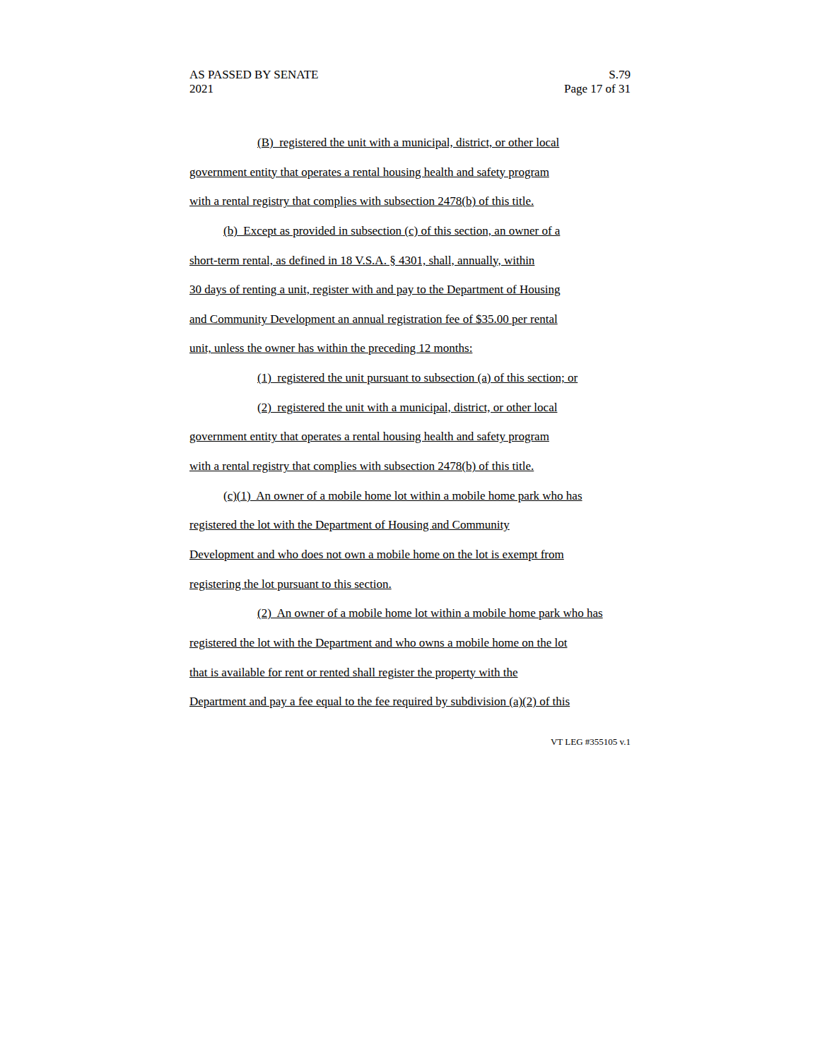AS PASSED BY SENATE 2021
S.79 Page 17 of 31
(B) registered the unit with a municipal, district, or other local
government entity that operates a rental housing health and safety program
with a rental registry that complies with subsection 2478(b) of this title.
(b) Except as provided in subsection (c) of this section, an owner of a
short-term rental, as defined in 18 V.S.A. § 4301, shall, annually, within
30 days of renting a unit, register with and pay to the Department of Housing
and Community Development an annual registration fee of $35.00 per rental
unit, unless the owner has within the preceding 12 months:
(1) registered the unit pursuant to subsection (a) of this section; or
(2) registered the unit with a municipal, district, or other local
government entity that operates a rental housing health and safety program
with a rental registry that complies with subsection 2478(b) of this title.
(c)(1) An owner of a mobile home lot within a mobile home park who has
registered the lot with the Department of Housing and Community
Development and who does not own a mobile home on the lot is exempt from
registering the lot pursuant to this section.
(2) An owner of a mobile home lot within a mobile home park who has
registered the lot with the Department and who owns a mobile home on the lot
that is available for rent or rented shall register the property with the
Department and pay a fee equal to the fee required by subdivision (a)(2) of this
VT LEG #355105 v.1